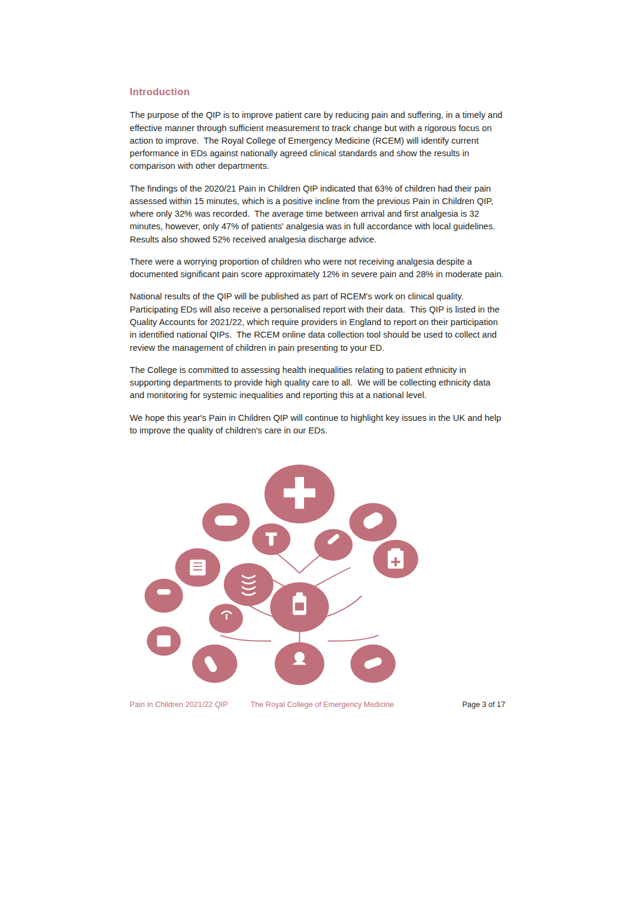Introduction
The purpose of the QIP is to improve patient care by reducing pain and suffering, in a timely and effective manner through sufficient measurement to track change but with a rigorous focus on action to improve. The Royal College of Emergency Medicine (RCEM) will identify current performance in EDs against nationally agreed clinical standards and show the results in comparison with other departments.
The findings of the 2020/21 Pain in Children QIP indicated that 63% of children had their pain assessed within 15 minutes, which is a positive incline from the previous Pain in Children QIP, where only 32% was recorded. The average time between arrival and first analgesia is 32 minutes, however, only 47% of patients' analgesia was in full accordance with local guidelines. Results also showed 52% received analgesia discharge advice.
There were a worrying proportion of children who were not receiving analgesia despite a documented significant pain score approximately 12% in severe pain and 28% in moderate pain.
National results of the QIP will be published as part of RCEM's work on clinical quality. Participating EDs will also receive a personalised report with their data. This QIP is listed in the Quality Accounts for 2021/22, which require providers in England to report on their participation in identified national QIPs. The RCEM online data collection tool should be used to collect and review the management of children in pain presenting to your ED.
The College is committed to assessing health inequalities relating to patient ethnicity in supporting departments to provide high quality care to all. We will be collecting ethnicity data and monitoring for systemic inequalities and reporting this at a national level.
We hope this year's Pain in Children QIP will continue to highlight key issues in the UK and help to improve the quality of children's care in our EDs.
Pain in Children 2021/22 QIP The Royal College of Emergency Medicine Page 3 of 17